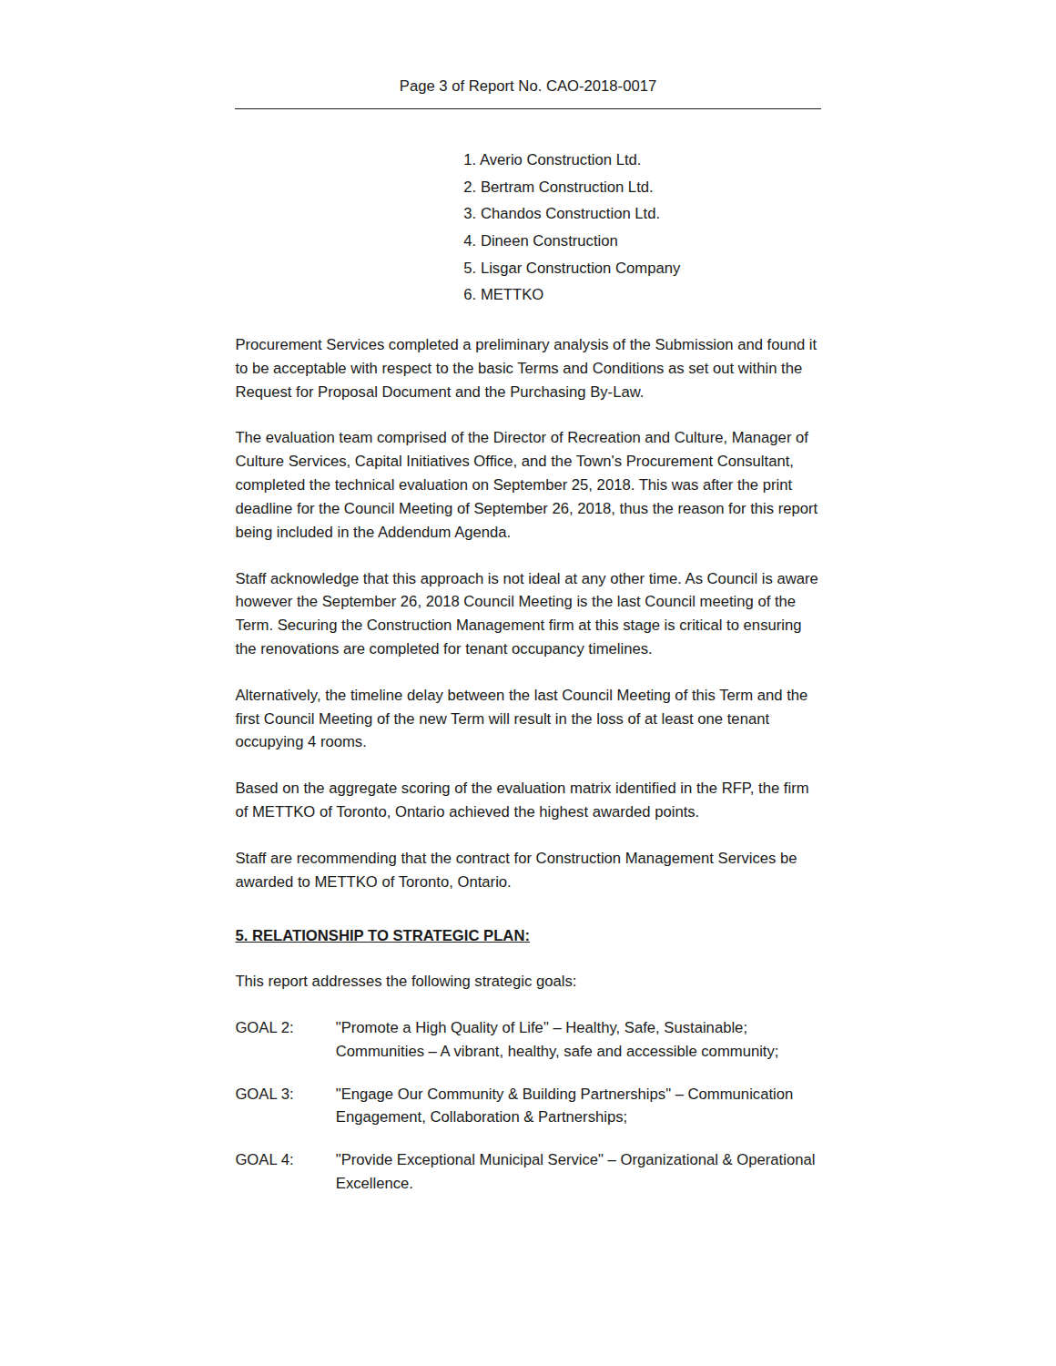Page 3 of Report No. CAO-2018-0017
1. Averio Construction Ltd.
2. Bertram Construction Ltd.
3. Chandos Construction Ltd.
4. Dineen Construction
5. Lisgar Construction Company
6. METTKO
Procurement Services completed a preliminary analysis of the Submission and found it to be acceptable with respect to the basic Terms and Conditions as set out within the Request for Proposal Document and the Purchasing By-Law.
The evaluation team comprised of the Director of Recreation and Culture, Manager of Culture Services, Capital Initiatives Office, and the Town's Procurement Consultant, completed the technical evaluation on September 25, 2018. This was after the print deadline for the Council Meeting of September 26, 2018, thus the reason for this report being included in the Addendum Agenda.
Staff acknowledge that this approach is not ideal at any other time. As Council is aware however the September 26, 2018 Council Meeting is the last Council meeting of the Term. Securing the Construction Management firm at this stage is critical to ensuring the renovations are completed for tenant occupancy timelines.
Alternatively, the timeline delay between the last Council Meeting of this Term and the first Council Meeting of the new Term will result in the loss of at least one tenant occupying 4 rooms.
Based on the aggregate scoring of the evaluation matrix identified in the RFP, the firm of METTKO of Toronto, Ontario achieved the highest awarded points.
Staff are recommending that the contract for Construction Management Services be awarded to METTKO of Toronto, Ontario.
5. RELATIONSHIP TO STRATEGIC PLAN:
This report addresses the following strategic goals:
GOAL 2:
"Promote a High Quality of Life" – Healthy, Safe, Sustainable; Communities – A vibrant, healthy, safe and accessible community;
GOAL 3:
"Engage Our Community & Building Partnerships" – Communication Engagement, Collaboration & Partnerships;
GOAL 4:
"Provide Exceptional Municipal Service" – Organizational & Operational Excellence.